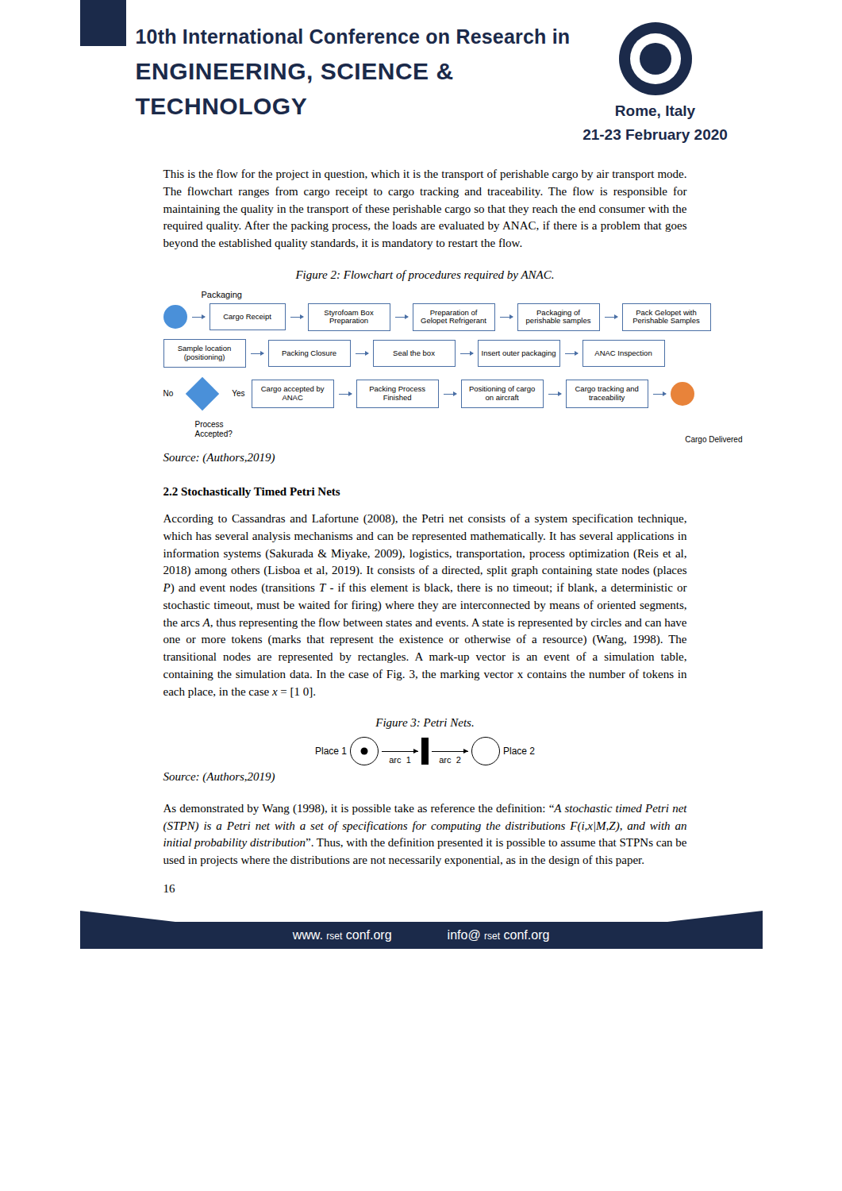10th International Conference on Research in
Engineering, Science & Technology
Rome, Italy
21-23 February 2020
This is the flow for the project in question, which it is the transport of perishable cargo by air transport mode. The flowchart ranges from cargo receipt to cargo tracking and traceability. The flow is responsible for maintaining the quality in the transport of these perishable cargo so that they reach the end consumer with the required quality. After the packing process, the loads are evaluated by ANAC, if there is a problem that goes beyond the established quality standards, it is mandatory to restart the flow.
Figure 2: Flowchart of procedures required by ANAC.
Packaging
Cargo Receipt
Styrofoam Box Preparation
Preparation of Gelopet Refrigerant
Packaging of perishable samples
Pack Gelopet with Perishable Samples
Sample location (positioning)
Packing Closure
Seal the box
Insert outer packaging
ANAC Inspection
No
Yes
Cargo accepted by ANAC
Packing Process Finished
Positioning of cargo on aircraft
Cargo tracking and traceability
Process
Accepted?
Cargo Delivered
Source: (Authors,2019)
2.2 Stochastically Timed Petri Nets
According to Cassandras and Lafortune (2008), the Petri net consists of a system specification technique, which has several analysis mechanisms and can be represented mathematically. It has several applications in information systems (Sakurada & Miyake, 2009), logistics, transportation, process optimization (Reis et al, 2018) among others (Lisboa et al, 2019). It consists of a directed, split graph containing state nodes (places P) and event nodes (transitions T - if this element is black, there is no timeout; if blank, a deterministic or stochastic timeout, must be waited for firing) where they are interconnected by means of oriented segments, the arcs A, thus representing the flow between states and events. A state is represented by circles and can have one or more tokens (marks that represent the existence or otherwise of a resource) (Wang, 1998). The transitional nodes are represented by rectangles. A mark-up vector is an event of a simulation table, containing the simulation data. In the case of Fig. 3, the marking vector x contains the number of tokens in each place, in the case x = [1 0].
Figure 3: Petri Nets.
Place 1
arc 1
arc 2
Place 2
Source: (Authors,2019)
As demonstrated by Wang (1998), it is possible take as reference the definition: “A stochastic timed Petri net (STPN) is a Petri net with a set of specifications for computing the distributions F(i,x|M,Z), and with an initial probability distribution”. Thus, with the definition presented it is possible to assume that STPNs can be used in projects where the distributions are not necessarily exponential, as in the design of this paper.
16
www. rset conf.org info@ rset conf.org